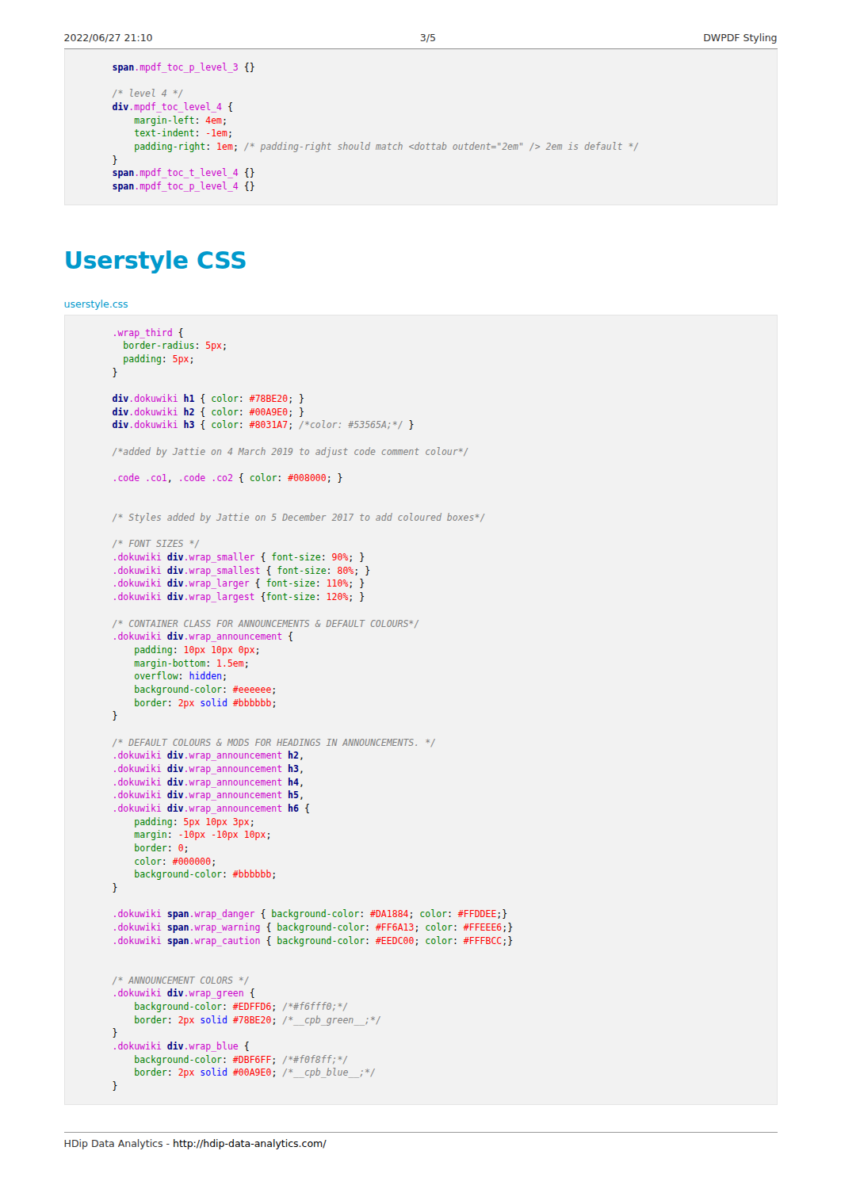2022/06/27 21:10 3/5 DWPDF Styling
span.mpdf_toc_p_level_3 {}

/* level 4 */
div.mpdf_toc_level_4 {
    margin-left: 4em;
    text-indent: -1em;
    padding-right: 1em; /* padding-right should match <dottab outdent="2em" /> 2em is default */
}
span.mpdf_toc_t_level_4 {}
span.mpdf_toc_p_level_4 {}
Userstyle CSS
userstyle.css
.wrap_third {
  border-radius: 5px;
  padding: 5px;
}

div.dokuwiki h1 { color: #78BE20; }
div.dokuwiki h2 { color: #00A9E0; }
div.dokuwiki h3 { color: #8031A7; /*color: #53565A;*/ }

/*added by Jattie on 4 March 2019 to adjust code comment colour*/

.code .co1, .code .co2 { color: #008000; }


/* Styles added by Jattie on 5 December 2017 to add coloured boxes*/

/* FONT SIZES */
.dokuwiki div.wrap_smaller { font-size: 90%; }
.dokuwiki div.wrap_smallest { font-size: 80%; }
.dokuwiki div.wrap_larger { font-size: 110%; }
.dokuwiki div.wrap_largest {font-size: 120%; }

/* CONTAINER CLASS FOR ANNOUNCEMENTS & DEFAULT COLOURS*/
.dokuwiki div.wrap_announcement {
    padding: 10px 10px 0px;
    margin-bottom: 1.5em;
    overflow: hidden;
    background-color: #eeeeee;
    border: 2px solid #bbbbbb;
}

/* DEFAULT COLOURS & MODS FOR HEADINGS IN ANNOUNCEMENTS. */
.dokuwiki div.wrap_announcement h2,
.dokuwiki div.wrap_announcement h3,
.dokuwiki div.wrap_announcement h4,
.dokuwiki div.wrap_announcement h5,
.dokuwiki div.wrap_announcement h6 {
    padding: 5px 10px 3px;
    margin: -10px -10px 10px;
    border: 0;
    color: #000000;
    background-color: #bbbbbb;
}

.dokuwiki span.wrap_danger { background-color: #DA1884; color: #FFDDEE;}
.dokuwiki span.wrap_warning { background-color: #FF6A13; color: #FFEEE6;}
.dokuwiki span.wrap_caution { background-color: #EEDC00; color: #FFFBCC;}


/* ANNOUNCEMENT COLORS */
.dokuwiki div.wrap_green {
    background-color: #EDFFD6; /*#f6fff0;*/
    border: 2px solid #78BE20; /*__cpb_green__;*/
}
.dokuwiki div.wrap_blue {
    background-color: #DBF6FF; /*#f0f8ff;*/
    border: 2px solid #00A9E0; /*__cpb_blue__;*/
}
HDip Data Analytics - http://hdip-data-analytics.com/